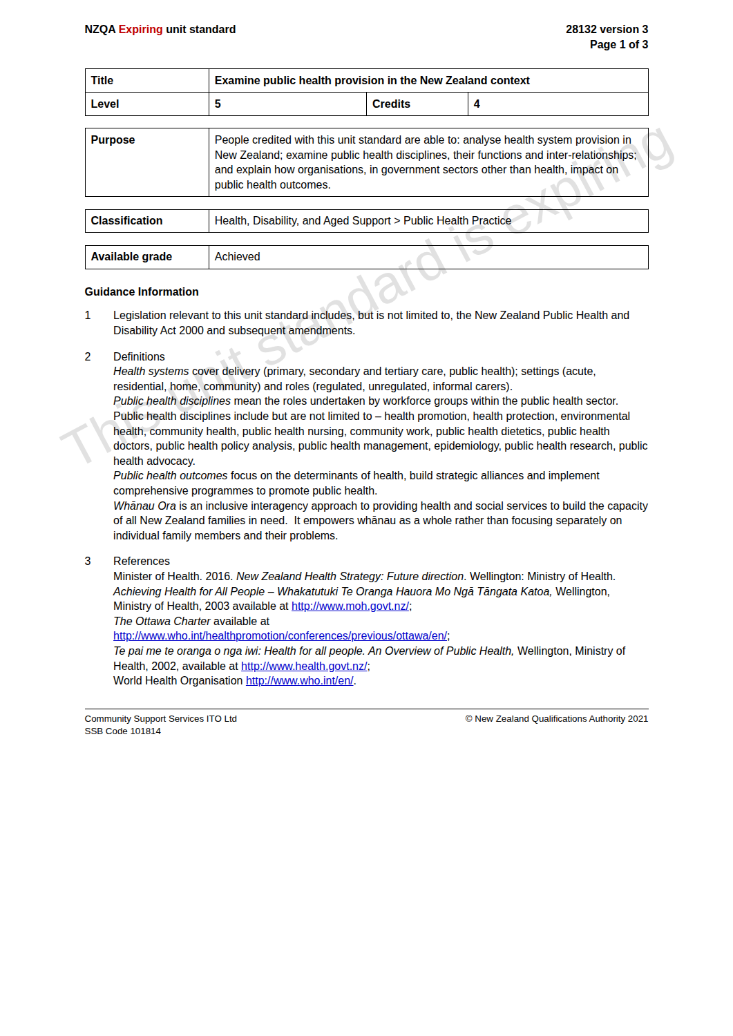This unit standard is expiring
NZQA Expiring unit standard
28132 version 3
Page 1 of 3
| Title | Examine public health provision in the New Zealand context |
| Level | 5 | Credits | 4 |
| Purpose | People credited with this unit standard are able to: analyse health system provision in New Zealand; examine public health disciplines, their functions and inter-relationships; and explain how organisations, in government sectors other than health, impact on public health outcomes. |
| Classification | Health, Disability, and Aged Support > Public Health Practice |
| Available grade | Achieved |
Guidance Information
1 Legislation relevant to this unit standard includes, but is not limited to, the New Zealand Public Health and Disability Act 2000 and subsequent amendments.
2 Definitions Health systems cover delivery (primary, secondary and tertiary care, public health); settings (acute, residential, home, community) and roles (regulated, unregulated, informal carers).
Public health disciplines mean the roles undertaken by workforce groups within the public health sector. Public health disciplines include but are not limited to – health promotion, health protection, environmental health, community health, public health nursing, community work, public health dietetics, public health doctors, public health policy analysis, public health management, epidemiology, public health research, public health advocacy.
Public health outcomes focus on the determinants of health, build strategic alliances and implement comprehensive programmes to promote public health.
Whānau Ora is an inclusive interagency approach to providing health and social services to build the capacity of all New Zealand families in need. It empowers whānau as a whole rather than focusing separately on individual family members and their problems.
3 References Minister of Health. 2016. New Zealand Health Strategy: Future direction. Wellington: Ministry of Health.
Achieving Health for All People – Whakatutuki Te Oranga Hauora Mo Ngā Tāngata Katoa, Wellington, Ministry of Health, 2003 available at http://www.moh.govt.nz/;
The Ottawa Charter available at
http://www.who.int/healthpromotion/conferences/previous/ottawa/en/;
Te pai me te oranga o nga iwi: Health for all people. An Overview of Public Health, Wellington, Ministry of Health, 2002, available at http://www.health.govt.nz/;
World Health Organisation http://www.who.int/en/.
Community Support Services ITO Ltd
SSB Code 101814
© New Zealand Qualifications Authority 2021